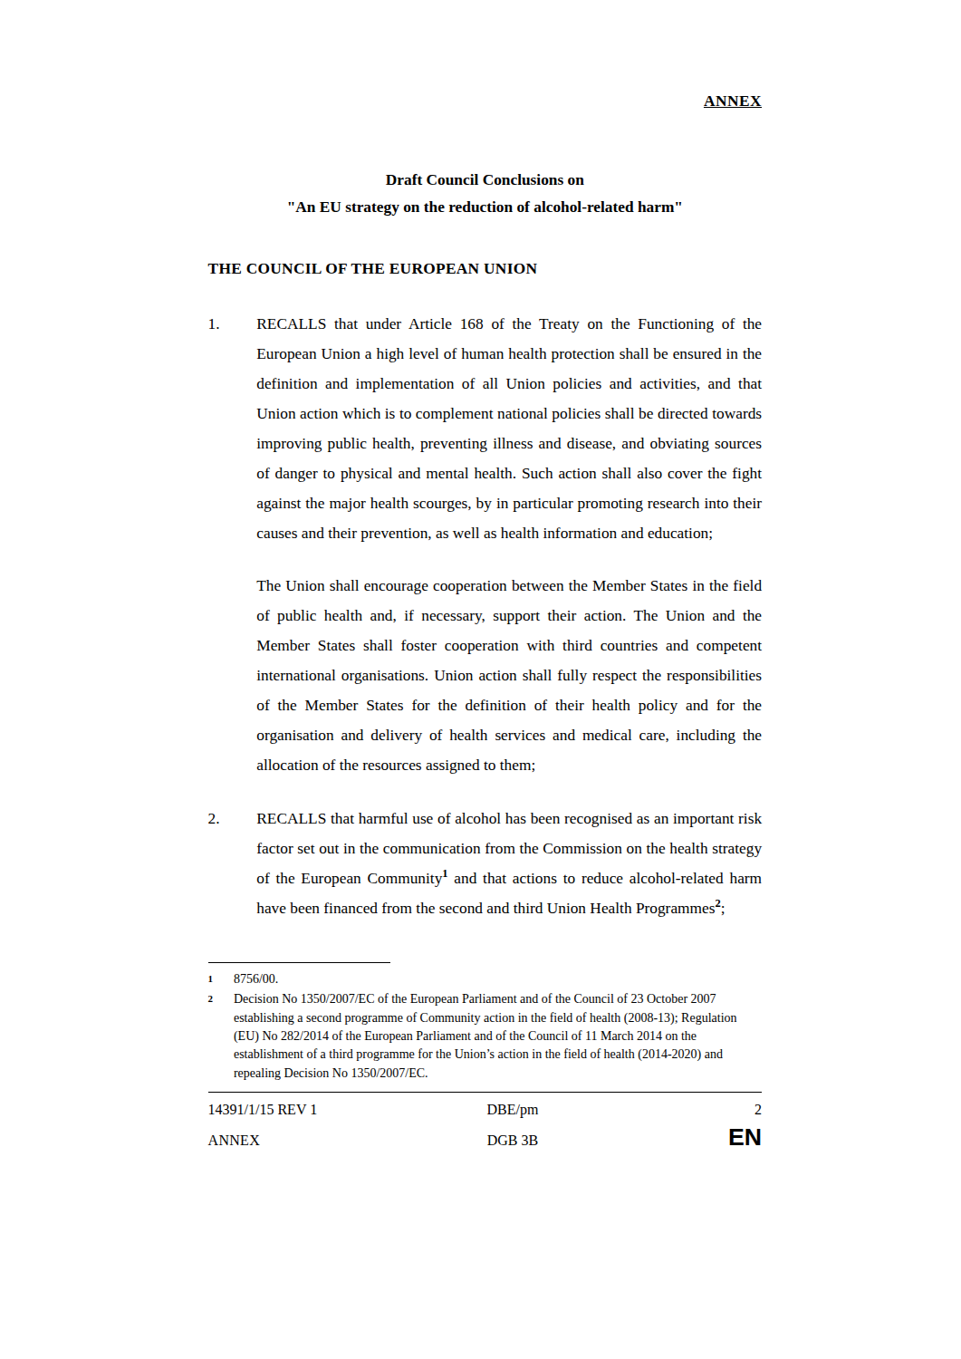ANNEX
Draft Council Conclusions on "An EU strategy on the reduction of alcohol-related harm"
THE COUNCIL OF THE EUROPEAN UNION
1. RECALLS that under Article 168 of the Treaty on the Functioning of the European Union a high level of human health protection shall be ensured in the definition and implementation of all Union policies and activities, and that Union action which is to complement national policies shall be directed towards improving public health, preventing illness and disease, and obviating sources of danger to physical and mental health. Such action shall also cover the fight against the major health scourges, by in particular promoting research into their causes and their prevention, as well as health information and education;
The Union shall encourage cooperation between the Member States in the field of public health and, if necessary, support their action. The Union and the Member States shall foster cooperation with third countries and competent international organisations. Union action shall fully respect the responsibilities of the Member States for the definition of their health policy and for the organisation and delivery of health services and medical care, including the allocation of the resources assigned to them;
2. RECALLS that harmful use of alcohol has been recognised as an important risk factor set out in the communication from the Commission on the health strategy of the European Community1 and that actions to reduce alcohol-related harm have been financed from the second and third Union Health Programmes2;
1
8756/00.
2
Decision No 1350/2007/EC of the European Parliament and of the Council of 23 October 2007 establishing a second programme of Community action in the field of health (2008-13); Regulation (EU) No 282/2014 of the European Parliament and of the Council of 11 March 2014 on the establishment of a third programme for the Union’s action in the field of health (2014-2020) and repealing Decision No 1350/2007/EC.
14391/1/15 REV 1
DBE/pm
2
ANNEX
DGB 3B
EN